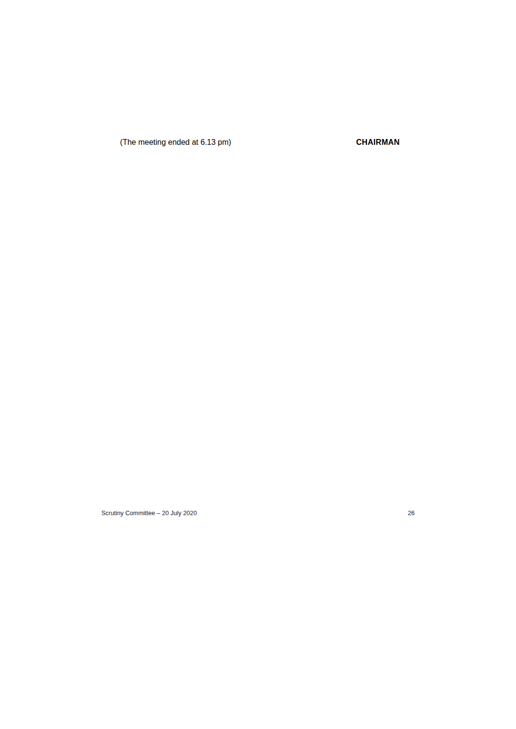(The meeting ended at 6.13 pm) CHAIRMAN
Scrutiny Committee – 20 July 2020 26